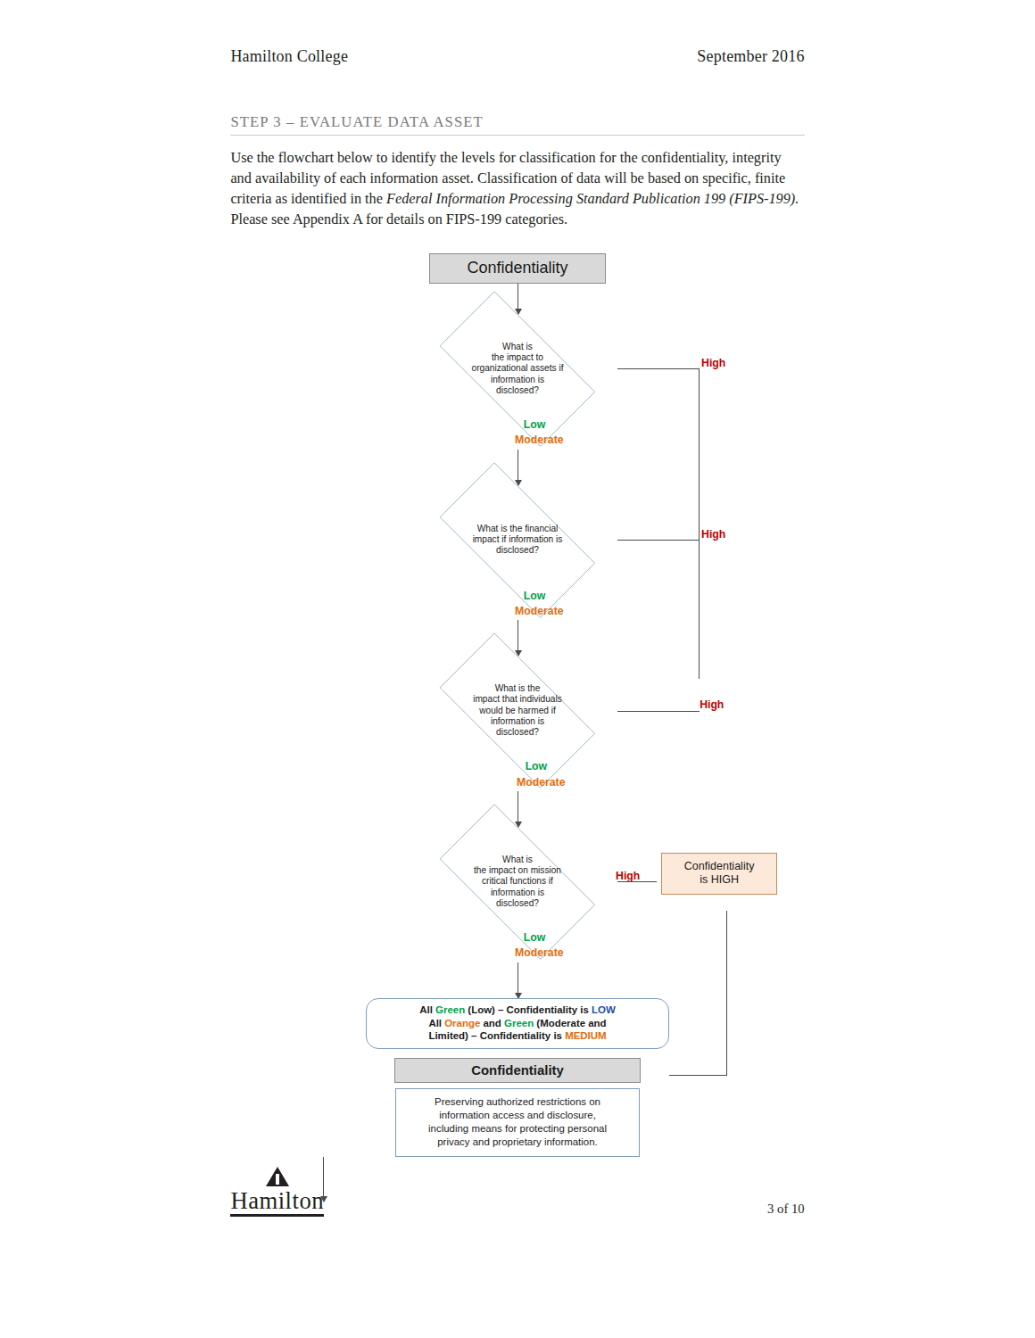Hamilton College
September 2016
Step 3 – Evaluate Data Asset
Use the flowchart below to identify the levels for classification for the confidentiality, integrity and availability of each information asset. Classification of data will be based on specific, finite criteria as identified in the Federal Information Processing Standard Publication 199 (FIPS-199). Please see Appendix A for details on FIPS-199 categories.
Confidentiality
What is
the impact to
organizational assets if
information is
disclosed?
High
Low
Moderate
What is the financial
impact if information is
disclosed?
High
Low
Moderate
What is the
impact that individuals
would be harmed if
information is
disclosed?
High
Low
Moderate
What is
the impact on mission
critical functions if
information is
disclosed?
High
Confidentiality
is HIGH
Low
Moderate
All Green (Low) – Confidentiality is LOW
All Orange and Green (Moderate and
Limited) – Confidentiality is MEDIUM
Confidentiality
Preserving authorized restrictions on
information access and disclosure,
including means for protecting personal
privacy and proprietary information.
Hamilton
3 of 10